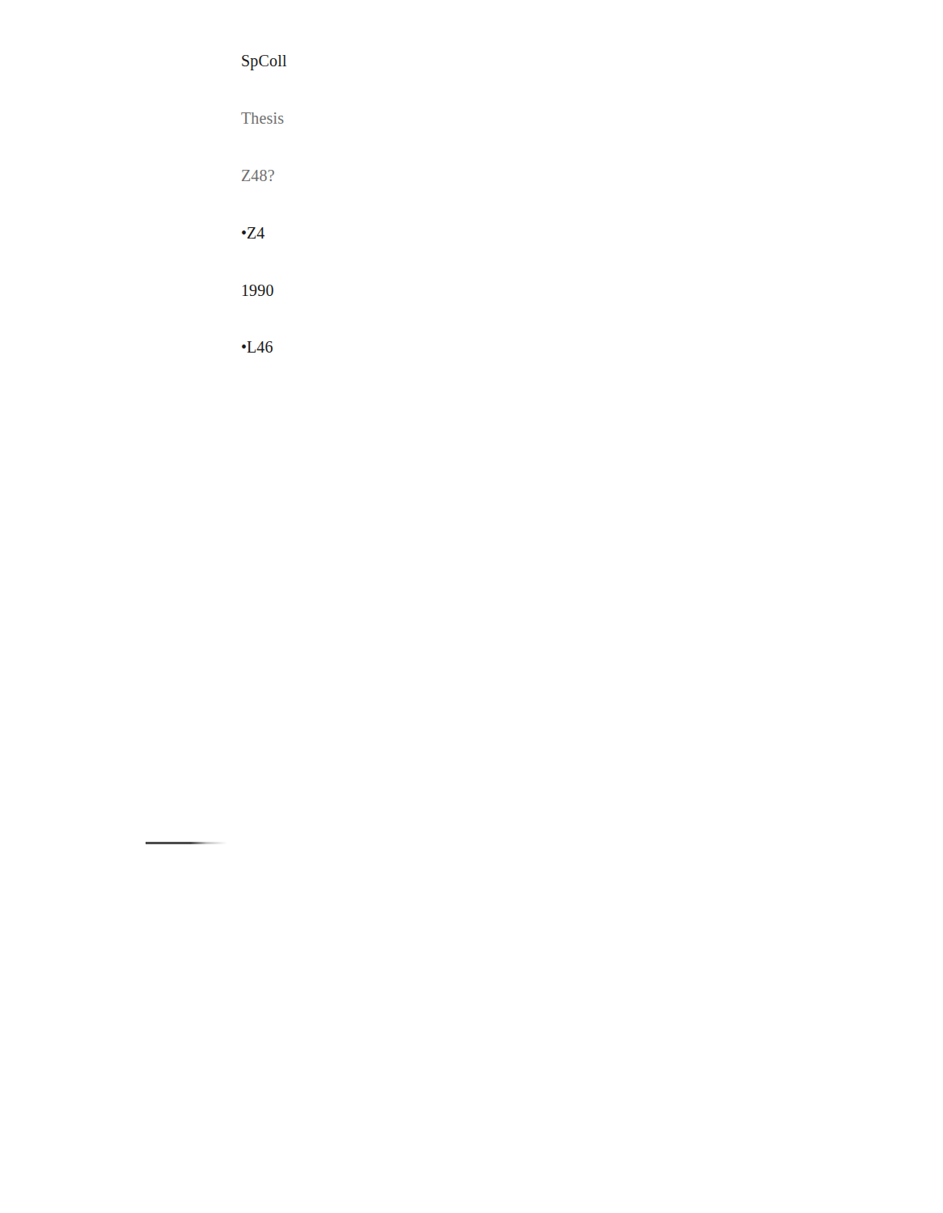SpColl Thesis Z48? •Z4 1990 •L46